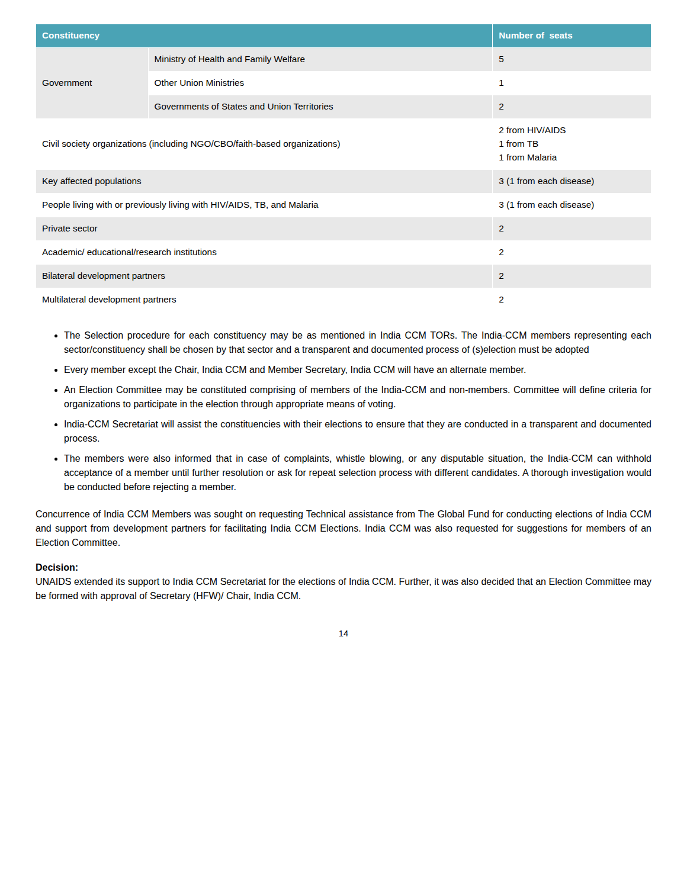| Constituency | Number of seats |
| --- | --- |
| Government | Ministry of Health and Family Welfare | 5 |
| Other Union Ministries | 1 |
| Governments of States and Union Territories | 2 |
| Civil society organizations (including NGO/CBO/faith-based organizations) | 2 from HIV/AIDS 1 from TB 1 from Malaria |
| Key affected populations | 3 (1 from each disease) |
| People living with or previously living with HIV/AIDS, TB, and Malaria | 3 (1 from each disease) |
| Private sector | 2 |
| Academic/ educational/research institutions | 2 |
| Bilateral development partners | 2 |
| Multilateral development partners | 2 |
The Selection procedure for each constituency may be as mentioned in India CCM TORs. The India-CCM members representing each sector/constituency shall be chosen by that sector and a transparent and documented process of (s)election must be adopted
Every member except the Chair, India CCM and Member Secretary, India CCM will have an alternate member.
An Election Committee may be constituted comprising of members of the India-CCM and non-members. Committee will define criteria for organizations to participate in the election through appropriate means of voting.
India-CCM Secretariat will assist the constituencies with their elections to ensure that they are conducted in a transparent and documented process.
The members were also informed that in case of complaints, whistle blowing, or any disputable situation, the India-CCM can withhold acceptance of a member until further resolution or ask for repeat selection process with different candidates. A thorough investigation would be conducted before rejecting a member.
Concurrence of India CCM Members was sought on requesting Technical assistance from The Global Fund for conducting elections of India CCM and support from development partners for facilitating India CCM Elections. India CCM was also requested for suggestions for members of an Election Committee.
Decision:
UNAIDS extended its support to India CCM Secretariat for the elections of India CCM. Further, it was also decided that an Election Committee may be formed with approval of Secretary (HFW)/ Chair, India CCM.
14